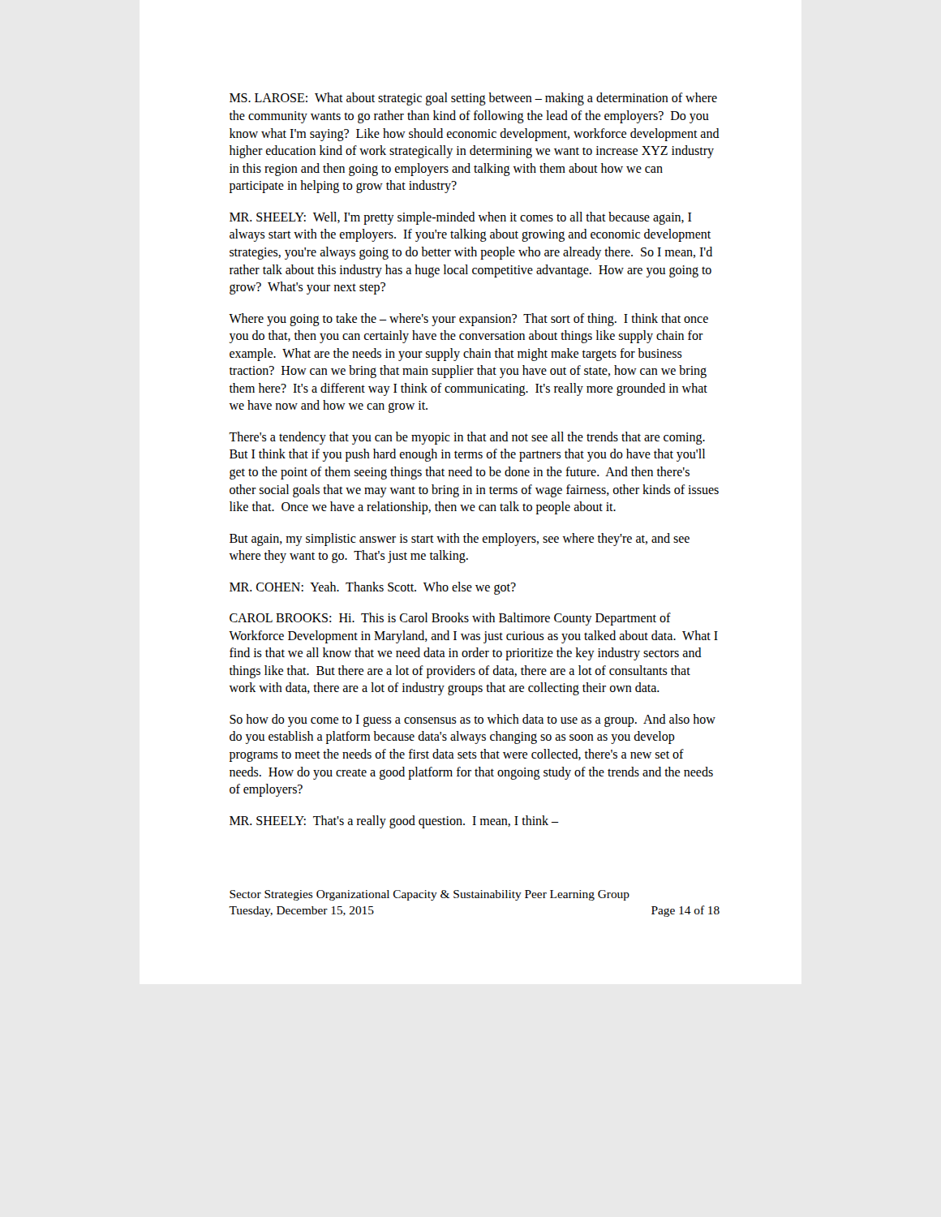MS. LAROSE: What about strategic goal setting between – making a determination of where the community wants to go rather than kind of following the lead of the employers? Do you know what I'm saying? Like how should economic development, workforce development and higher education kind of work strategically in determining we want to increase XYZ industry in this region and then going to employers and talking with them about how we can participate in helping to grow that industry?
MR. SHEELY: Well, I'm pretty simple-minded when it comes to all that because again, I always start with the employers. If you're talking about growing and economic development strategies, you're always going to do better with people who are already there. So I mean, I'd rather talk about this industry has a huge local competitive advantage. How are you going to grow? What's your next step?
Where you going to take the – where's your expansion? That sort of thing. I think that once you do that, then you can certainly have the conversation about things like supply chain for example. What are the needs in your supply chain that might make targets for business traction? How can we bring that main supplier that you have out of state, how can we bring them here? It's a different way I think of communicating. It's really more grounded in what we have now and how we can grow it.
There's a tendency that you can be myopic in that and not see all the trends that are coming. But I think that if you push hard enough in terms of the partners that you do have that you'll get to the point of them seeing things that need to be done in the future. And then there's other social goals that we may want to bring in in terms of wage fairness, other kinds of issues like that. Once we have a relationship, then we can talk to people about it.
But again, my simplistic answer is start with the employers, see where they're at, and see where they want to go. That's just me talking.
MR. COHEN: Yeah. Thanks Scott. Who else we got?
CAROL BROOKS: Hi. This is Carol Brooks with Baltimore County Department of Workforce Development in Maryland, and I was just curious as you talked about data. What I find is that we all know that we need data in order to prioritize the key industry sectors and things like that. But there are a lot of providers of data, there are a lot of consultants that work with data, there are a lot of industry groups that are collecting their own data.
So how do you come to I guess a consensus as to which data to use as a group. And also how do you establish a platform because data's always changing so as soon as you develop programs to meet the needs of the first data sets that were collected, there's a new set of needs. How do you create a good platform for that ongoing study of the trends and the needs of employers?
MR. SHEELY: That's a really good question. I mean, I think –
Sector Strategies Organizational Capacity & Sustainability Peer Learning Group
Tuesday, December 15, 2015
Page 14 of 18